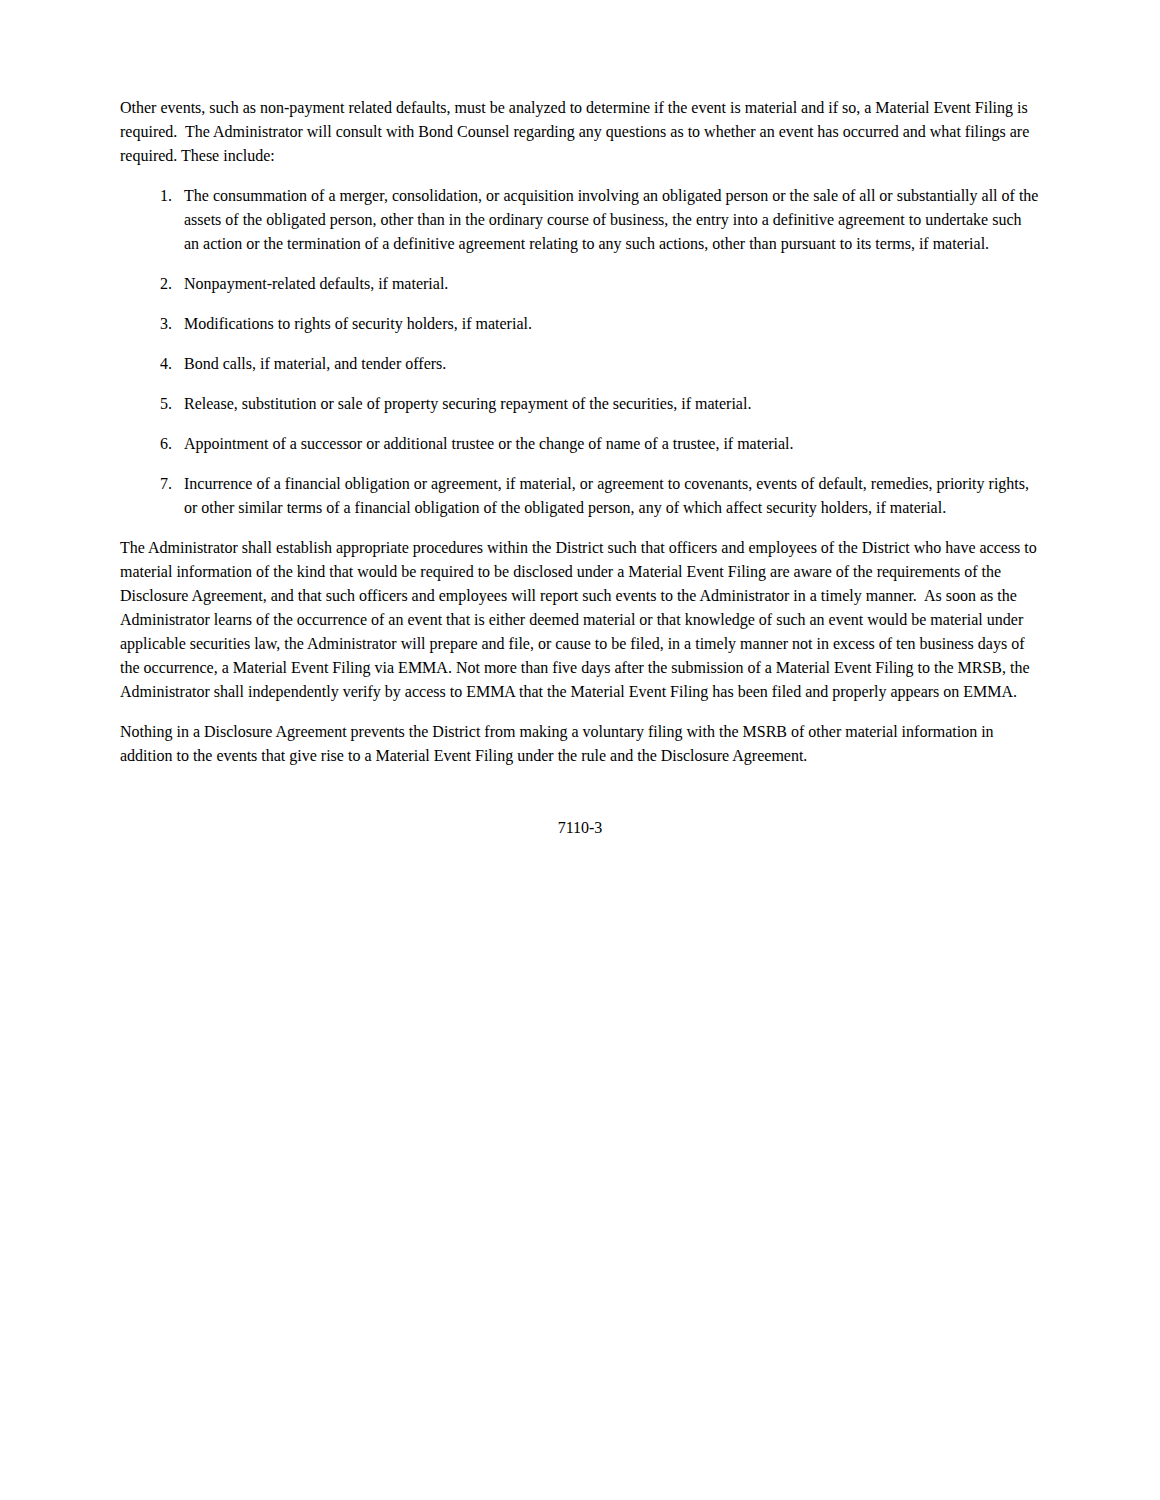Other events, such as non-payment related defaults, must be analyzed to determine if the event is material and if so, a Material Event Filing is required. The Administrator will consult with Bond Counsel regarding any questions as to whether an event has occurred and what filings are required. These include:
The consummation of a merger, consolidation, or acquisition involving an obligated person or the sale of all or substantially all of the assets of the obligated person, other than in the ordinary course of business, the entry into a definitive agreement to undertake such an action or the termination of a definitive agreement relating to any such actions, other than pursuant to its terms, if material.
Nonpayment-related defaults, if material.
Modifications to rights of security holders, if material.
Bond calls, if material, and tender offers.
Release, substitution or sale of property securing repayment of the securities, if material.
Appointment of a successor or additional trustee or the change of name of a trustee, if material.
Incurrence of a financial obligation or agreement, if material, or agreement to covenants, events of default, remedies, priority rights, or other similar terms of a financial obligation of the obligated person, any of which affect security holders, if material.
The Administrator shall establish appropriate procedures within the District such that officers and employees of the District who have access to material information of the kind that would be required to be disclosed under a Material Event Filing are aware of the requirements of the Disclosure Agreement, and that such officers and employees will report such events to the Administrator in a timely manner. As soon as the Administrator learns of the occurrence of an event that is either deemed material or that knowledge of such an event would be material under applicable securities law, the Administrator will prepare and file, or cause to be filed, in a timely manner not in excess of ten business days of the occurrence, a Material Event Filing via EMMA. Not more than five days after the submission of a Material Event Filing to the MRSB, the Administrator shall independently verify by access to EMMA that the Material Event Filing has been filed and properly appears on EMMA.
Nothing in a Disclosure Agreement prevents the District from making a voluntary filing with the MSRB of other material information in addition to the events that give rise to a Material Event Filing under the rule and the Disclosure Agreement.
7110-3